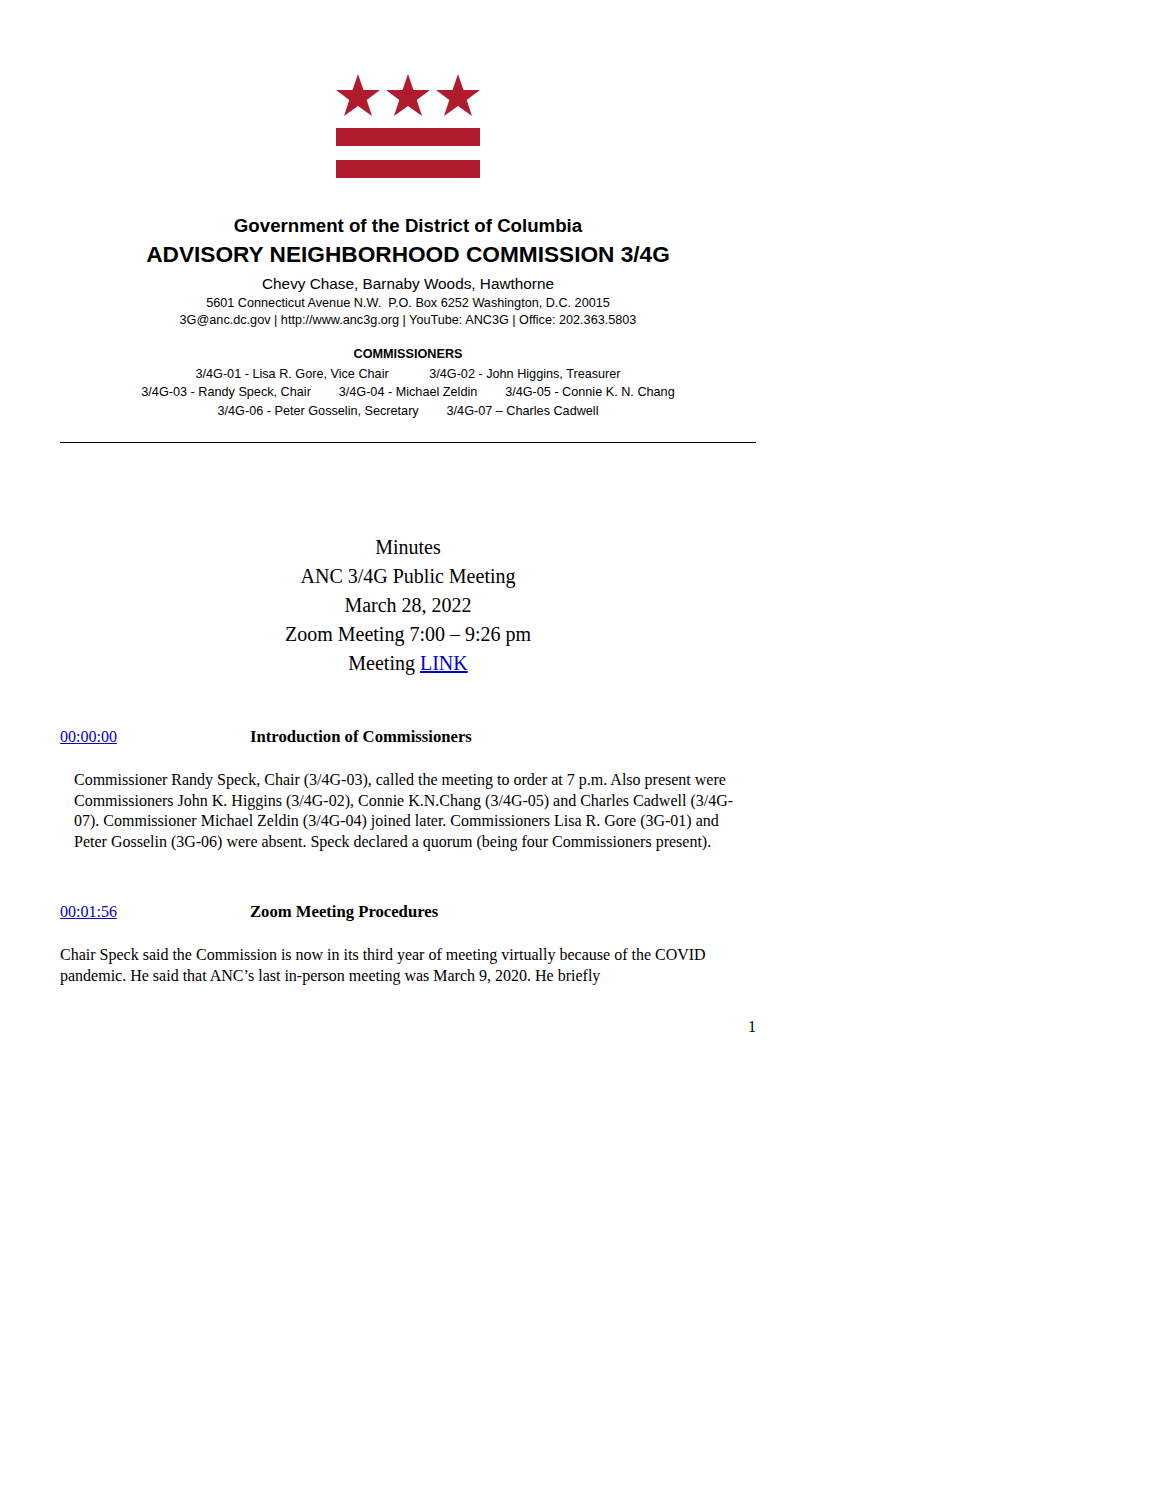Government of the District of Columbia
ADVISORY NEIGHBORHOOD COMMISSION 3/4G
Chevy Chase, Barnaby Woods, Hawthorne
5601 Connecticut Avenue N.W. P.O. Box 6252 Washington, D.C. 20015
3G@anc.dc.gov | http://www.anc3g.org | YouTube: ANC3G | Office: 202.363.5803
COMMISSIONERS
3/4G-01 - Lisa R. Gore, Vice Chair 3/4G-02 - John Higgins, Treasurer
3/4G-03 - Randy Speck, Chair 3/4G-04 - Michael Zeldin 3/4G-05 - Connie K. N. Chang
3/4G-06 - Peter Gosselin, Secretary 3/4G-07 – Charles Cadwell
Minutes
ANC 3/4G Public Meeting
March 28, 2022
Zoom Meeting 7:00 – 9:26 pm
Meeting LINK
00:00:00 Introduction of Commissioners
Commissioner Randy Speck, Chair (3/4G-03), called the meeting to order at 7 p.m. Also present were Commissioners John K. Higgins (3/4G-02), Connie K.N.Chang (3/4G-05) and Charles Cadwell (3/4G-07). Commissioner Michael Zeldin (3/4G-04) joined later. Commissioners Lisa R. Gore (3G-01) and Peter Gosselin (3G-06) were absent. Speck declared a quorum (being four Commissioners present).
00:01:56 Zoom Meeting Procedures
Chair Speck said the Commission is now in its third year of meeting virtually because of the COVID pandemic. He said that ANC’s last in-person meeting was March 9, 2020. He briefly
1